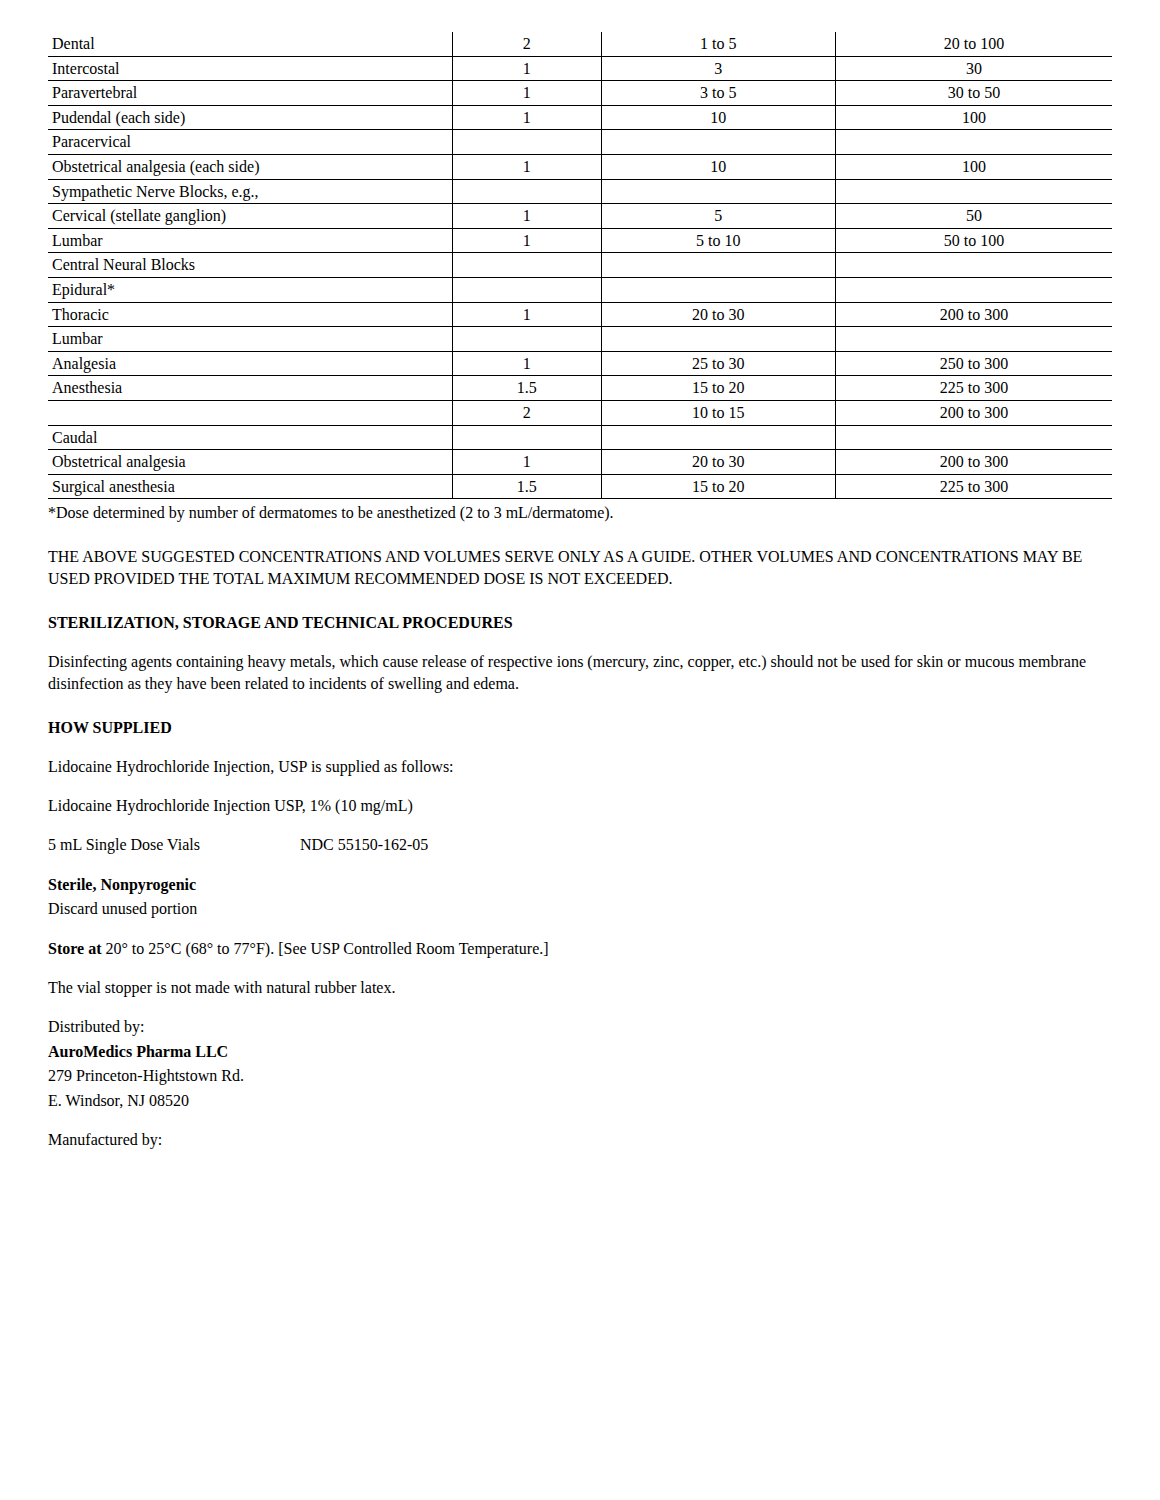| Dental | 2 | 1 to 5 | 20 to 100 |
| Intercostal | 1 | 3 | 30 |
| Paravertebral | 1 | 3 to 5 | 30 to 50 |
| Pudendal (each side) | 1 | 10 | 100 |
| Paracervical | | | |
| Obstetrical analgesia (each side) | 1 | 10 | 100 |
| Sympathetic Nerve Blocks, e.g., | | | |
| Cervical (stellate ganglion) | 1 | 5 | 50 |
| Lumbar | 1 | 5 to 10 | 50 to 100 |
| Central Neural Blocks | | | |
| Epidural* | | | |
| Thoracic | 1 | 20 to 30 | 200 to 300 |
| Lumbar | | | |
| Analgesia | 1 | 25 to 30 | 250 to 300 |
| Anesthesia | 1.5 | 15 to 20 | 225 to 300 |
| | 2 | 10 to 15 | 200 to 300 |
| Caudal | | | |
| Obstetrical analgesia | 1 | 20 to 30 | 200 to 300 |
| Surgical anesthesia | 1.5 | 15 to 20 | 225 to 300 |
*Dose determined by number of dermatomes to be anesthetized (2 to 3 mL/dermatome).
THE ABOVE SUGGESTED CONCENTRATIONS AND VOLUMES SERVE ONLY AS A GUIDE. OTHER VOLUMES AND CONCENTRATIONS MAY BE USED PROVIDED THE TOTAL MAXIMUM RECOMMENDED DOSE IS NOT EXCEEDED.
STERILIZATION, STORAGE AND TECHNICAL PROCEDURES
Disinfecting agents containing heavy metals, which cause release of respective ions (mercury, zinc, copper, etc.) should not be used for skin or mucous membrane disinfection as they have been related to incidents of swelling and edema.
HOW SUPPLIED
Lidocaine Hydrochloride Injection, USP is supplied as follows:
Lidocaine Hydrochloride Injection USP, 1% (10 mg/mL)
5 mL Single Dose Vials NDC 55150-162-05
Sterile, Nonpyrogenic
Discard unused portion
Store at 20° to 25°C (68° to 77°F). [See USP Controlled Room Temperature.]
The vial stopper is not made with natural rubber latex.
Distributed by:
AuroMedics Pharma LLC
279 Princeton-Hightstown Rd.
E. Windsor, NJ 08520
Manufactured by: